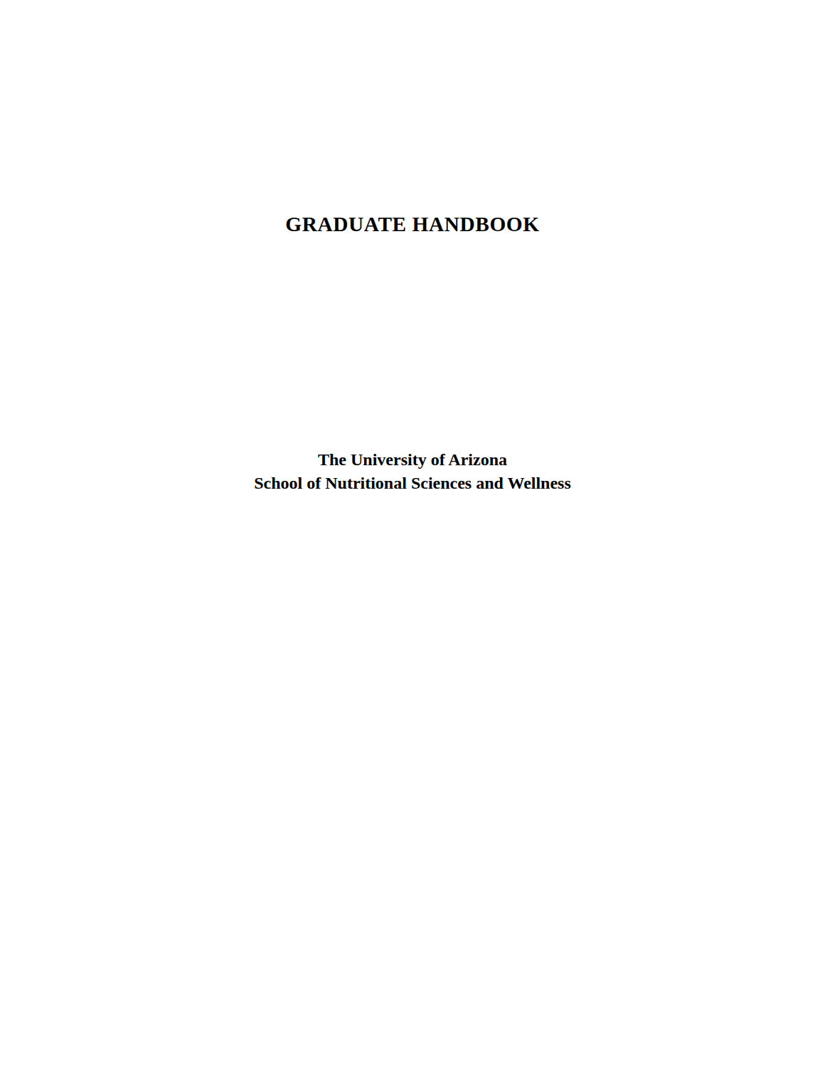GRADUATE HANDBOOK
The University of Arizona
School of Nutritional Sciences and Wellness